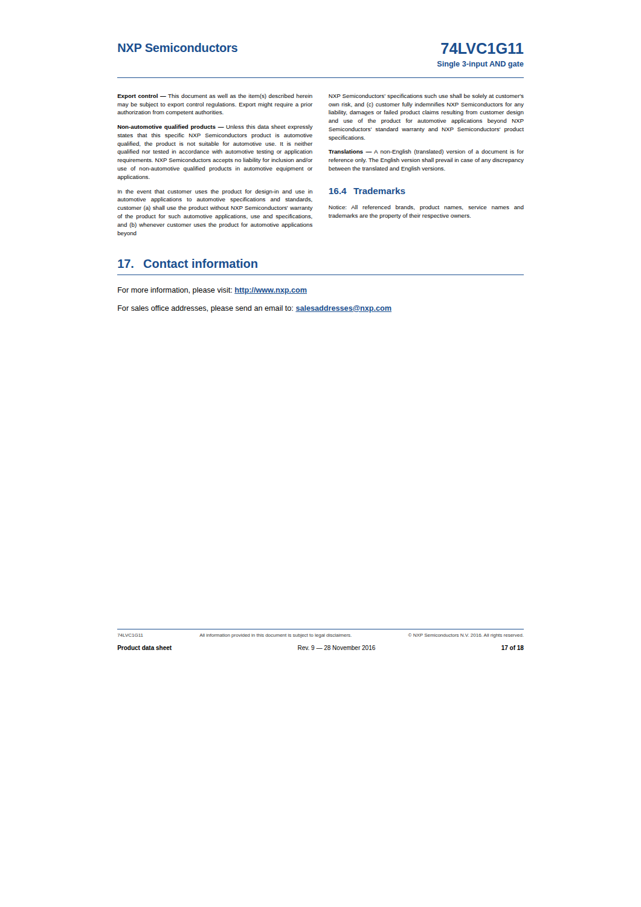NXP Semiconductors
74LVC1G11
Single 3-input AND gate
Export control — This document as well as the item(s) described herein may be subject to export control regulations. Export might require a prior authorization from competent authorities.
Non-automotive qualified products — Unless this data sheet expressly states that this specific NXP Semiconductors product is automotive qualified, the product is not suitable for automotive use. It is neither qualified nor tested in accordance with automotive testing or application requirements. NXP Semiconductors accepts no liability for inclusion and/or use of non-automotive qualified products in automotive equipment or applications.
In the event that customer uses the product for design-in and use in automotive applications to automotive specifications and standards, customer (a) shall use the product without NXP Semiconductors' warranty of the product for such automotive applications, use and specifications, and (b) whenever customer uses the product for automotive applications beyond
NXP Semiconductors' specifications such use shall be solely at customer's own risk, and (c) customer fully indemnifies NXP Semiconductors for any liability, damages or failed product claims resulting from customer design and use of the product for automotive applications beyond NXP Semiconductors' standard warranty and NXP Semiconductors' product specifications.
Translations — A non-English (translated) version of a document is for reference only. The English version shall prevail in case of any discrepancy between the translated and English versions.
16.4 Trademarks
Notice: All referenced brands, product names, service names and trademarks are the property of their respective owners.
17. Contact information
For more information, please visit: http://www.nxp.com
For sales office addresses, please send an email to: salesaddresses@nxp.com
74LVC1G11
All information provided in this document is subject to legal disclaimers.
© NXP Semiconductors N.V. 2016. All rights reserved.
Product data sheet
Rev. 9 — 28 November 2016
17 of 18